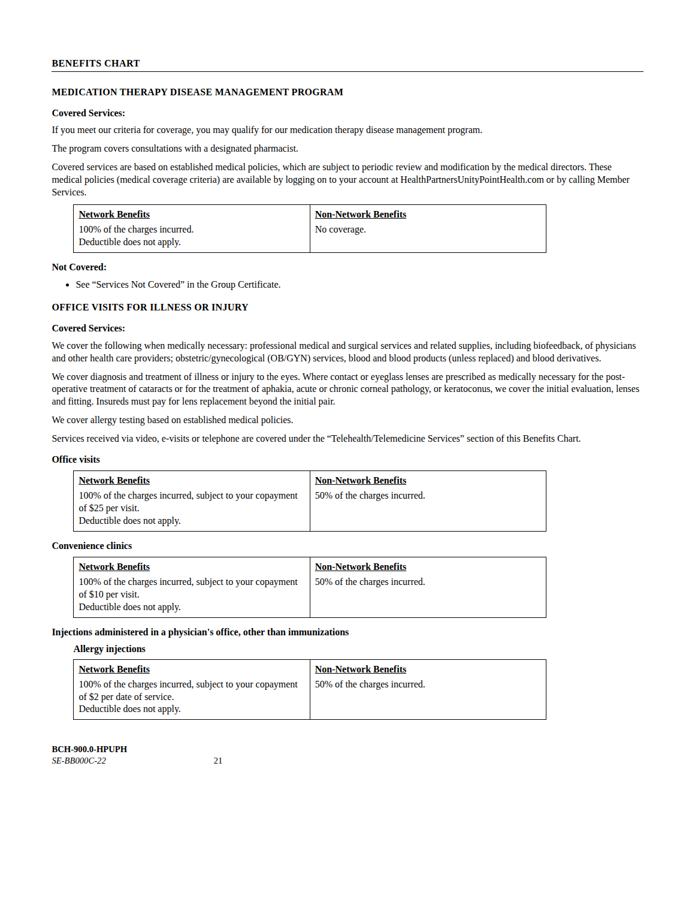BENEFITS CHART
MEDICATION THERAPY DISEASE MANAGEMENT PROGRAM
Covered Services:
If you meet our criteria for coverage, you may qualify for our medication therapy disease management program.
The program covers consultations with a designated pharmacist.
Covered services are based on established medical policies, which are subject to periodic review and modification by the medical directors. These medical policies (medical coverage criteria) are available by logging on to your account at HealthPartnersUnityPointHealth.com or by calling Member Services.
| Network Benefits | Non-Network Benefits |
| 100% of the charges incurred. Deductible does not apply. | No coverage. |
Not Covered:
See “Services Not Covered” in the Group Certificate.
OFFICE VISITS FOR ILLNESS OR INJURY
Covered Services:
We cover the following when medically necessary: professional medical and surgical services and related supplies, including biofeedback, of physicians and other health care providers; obstetric/gynecological (OB/GYN) services, blood and blood products (unless replaced) and blood derivatives.
We cover diagnosis and treatment of illness or injury to the eyes. Where contact or eyeglass lenses are prescribed as medically necessary for the post-operative treatment of cataracts or for the treatment of aphakia, acute or chronic corneal pathology, or keratoconus, we cover the initial evaluation, lenses and fitting. Insureds must pay for lens replacement beyond the initial pair.
We cover allergy testing based on established medical policies.
Services received via video, e-visits or telephone are covered under the “Telehealth/Telemedicine Services” section of this Benefits Chart.
Office visits
| Network Benefits | Non-Network Benefits |
| 100% of the charges incurred, subject to your copayment of $25 per visit. Deductible does not apply. | 50% of the charges incurred. |
Convenience clinics
| Network Benefits | Non-Network Benefits |
| 100% of the charges incurred, subject to your copayment of $10 per visit. Deductible does not apply. | 50% of the charges incurred. |
Injections administered in a physician's office, other than immunizations
Allergy injections
| Network Benefits | Non-Network Benefits |
| 100% of the charges incurred, subject to your copayment of $2 per date of service. Deductible does not apply. | 50% of the charges incurred. |
BCH-900.0-HPUPH
SE-BB000C-2221